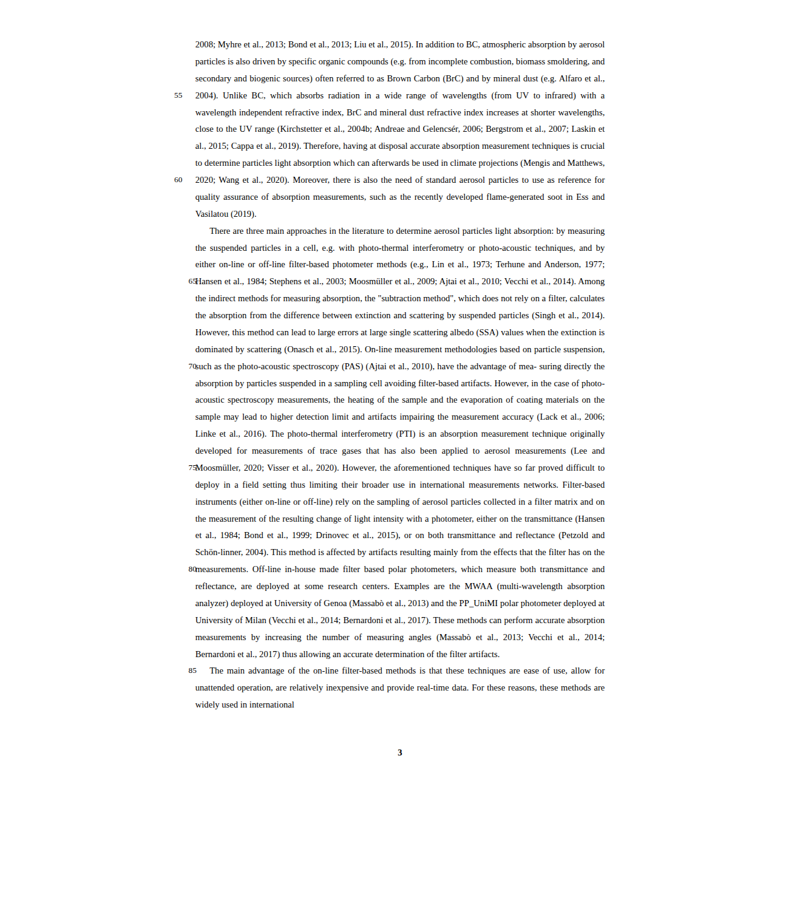2008; Myhre et al., 2013; Bond et al., 2013; Liu et al., 2015). In addition to BC, atmospheric absorption by aerosol particles is also driven by specific organic compounds (e.g. from incomplete combustion, biomass smoldering, and secondary and biogenic sources) often referred to as Brown Carbon (BrC) and by mineral dust (e.g. Alfaro et al., 2004). Unlike BC, which 55 absorbs radiation in a wide range of wavelengths (from UV to infrared) with a wavelength independent refractive index, BrC and mineral dust refractive index increases at shorter wavelengths, close to the UV range (Kirchstetter et al., 2004b; Andreae and Gelencsér, 2006; Bergstrom et al., 2007; Laskin et al., 2015; Cappa et al., 2019). Therefore, having at disposal accurate absorption measurement techniques is crucial to determine particles light absorption which can afterwards be used in climate projections (Mengis and Matthews, 2020; Wang et al., 2020). Moreover, there is also the need of standard aerosol particles to 60 use as reference for quality assurance of absorption measurements, such as the recently developed flame-generated soot in Ess and Vasilatou (2019).
There are three main approaches in the literature to determine aerosol particles light absorption: by measuring the suspended particles in a cell, e.g. with photo-thermal interferometry or photo-acoustic techniques, and by either on-line or off-line filter-based photometer methods (e.g., Lin et al., 1973; Terhune and Anderson, 1977; Hansen et al., 1984; Stephens et al., 2003; 65 Moosmüller et al., 2009; Ajtai et al., 2010; Vecchi et al., 2014). Among the indirect methods for measuring absorption, the "subtraction method", which does not rely on a filter, calculates the absorption from the difference between extinction and scattering by suspended particles (Singh et al., 2014). However, this method can lead to large errors at large single scattering albedo (SSA) values when the extinction is dominated by scattering (Onasch et al., 2015). On-line measurement methodologies based on particle suspension, such as the photo-acoustic spectroscopy (PAS) (Ajtai et al., 2010), have the advantage of mea-70 suring directly the absorption by particles suspended in a sampling cell avoiding filter-based artifacts. However, in the case of photo-acoustic spectroscopy measurements, the heating of the sample and the evaporation of coating materials on the sample may lead to higher detection limit and artifacts impairing the measurement accuracy (Lack et al., 2006; Linke et al., 2016). The photo-thermal interferometry (PTI) is an absorption measurement technique originally developed for measurements of trace gases that has also been applied to aerosol measurements (Lee and Moosmüller, 2020; Visser et al., 2020). However, the 75 aforementioned techniques have so far proved difficult to deploy in a field setting thus limiting their broader use in international measurements networks. Filter-based instruments (either on-line or off-line) rely on the sampling of aerosol particles collected in a filter matrix and on the measurement of the resulting change of light intensity with a photometer, either on the transmittance (Hansen et al., 1984; Bond et al., 1999; Drinovec et al., 2015), or on both transmittance and reflectance (Petzold and Schön-linner, 2004). This method is affected by artifacts resulting mainly from the effects that the filter has on the measurements. 80 Off-line in-house made filter based polar photometers, which measure both transmittance and reflectance, are deployed at some research centers. Examples are the MWAA (multi-wavelength absorption analyzer) deployed at University of Genoa (Massabò et al., 2013) and the PP_UniMI polar photometer deployed at University of Milan (Vecchi et al., 2014; Bernardoni et al., 2017). These methods can perform accurate absorption measurements by increasing the number of measuring angles (Massabò et al., 2013; Vecchi et al., 2014; Bernardoni et al., 2017) thus allowing an accurate determination of the filter artifacts.
85 The main advantage of the on-line filter-based methods is that these techniques are ease of use, allow for unattended operation, are relatively inexpensive and provide real-time data. For these reasons, these methods are widely used in international
3